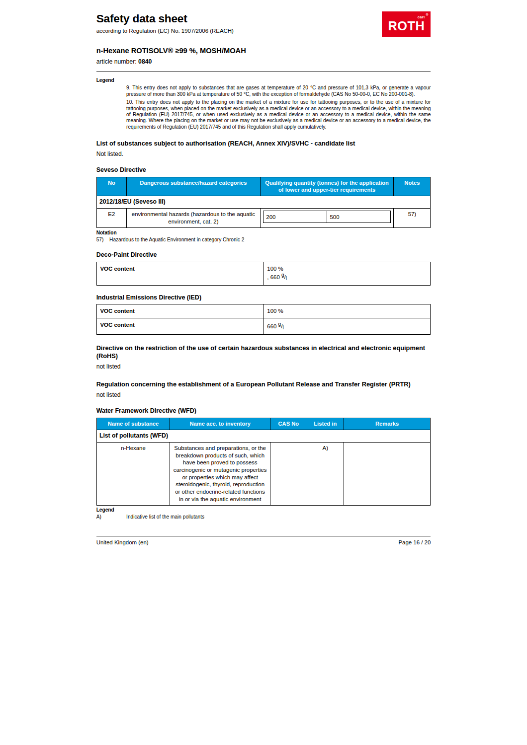® carl ROTH
Safety data sheet
according to Regulation (EC) No. 1907/2006 (REACH)
n-Hexane ROTISOLV® ≥99 %, MOSH/MOAH
article number: 0840
Legend
9. This entry does not apply to substances that are gases at temperature of 20 °C and pressure of 101,3 kPa, or generate a vapour pressure of more than 300 kPa at temperature of 50 °C, with the exception of formaldehyde (CAS No 50-00-0, EC No 200-001-8).
10. This entry does not apply to the placing on the market of a mixture for use for tattooing purposes, or to the use of a mixture for tattooing purposes, when placed on the market exclusively as a medical device or an accessory to a medical device, within the meaning of Regulation (EU) 2017/745, or when used exclusively as a medical device or an accessory to a medical device, within the same meaning. Where the placing on the market or use may not be exclusively as a medical device or an accessory to a medical device, the requirements of Regulation (EU) 2017/745 and of this Regulation shall apply cumulatively.
List of substances subject to authorisation (REACH, Annex XIV)/SVHC - candidate list
Not listed.
Seveso Directive
| 2012/18/EU (Seveso III) |
| No | Dangerous substance/hazard categories | Qualifying quantity (tonnes) for the application of lower and upper-tier requirements | Notes |
| E2 | environmental hazards (hazardous to the aquatic environment, cat. 2) | / 200 / 500 / | 57) |
Notation 57) Hazardous to the Aquatic Environment in category Chronic 2
Deco-Paint Directive
| VOC content | 100 % , 660 g / l |
Industrial Emissions Directive (IED)
| VOC content | 100 % |
| VOC content | 660 g / l |
Directive on the restriction of the use of certain hazardous substances in electrical and electronic equipment (RoHS)
not listed
Regulation concerning the establishment of a European Pollutant Release and Transfer Register (PRTR)
not listed
Water Framework Directive (WFD)
| List of pollutants (WFD) |
| Name of substance | Name acc. to inventory | CAS No | Listed in | Remarks |
| n-Hexane | Substances and preparations, or the breakdown products of such, which have been proved to possess carcinogenic or mutagenic properties or properties which may affect steroidogenic, thyroid, reproduction or other endocrine-related functions in or via the aquatic environment | | A) | |
Legend A) Indicative list of the main pollutants
United Kingdom (en) Page 16 / 20